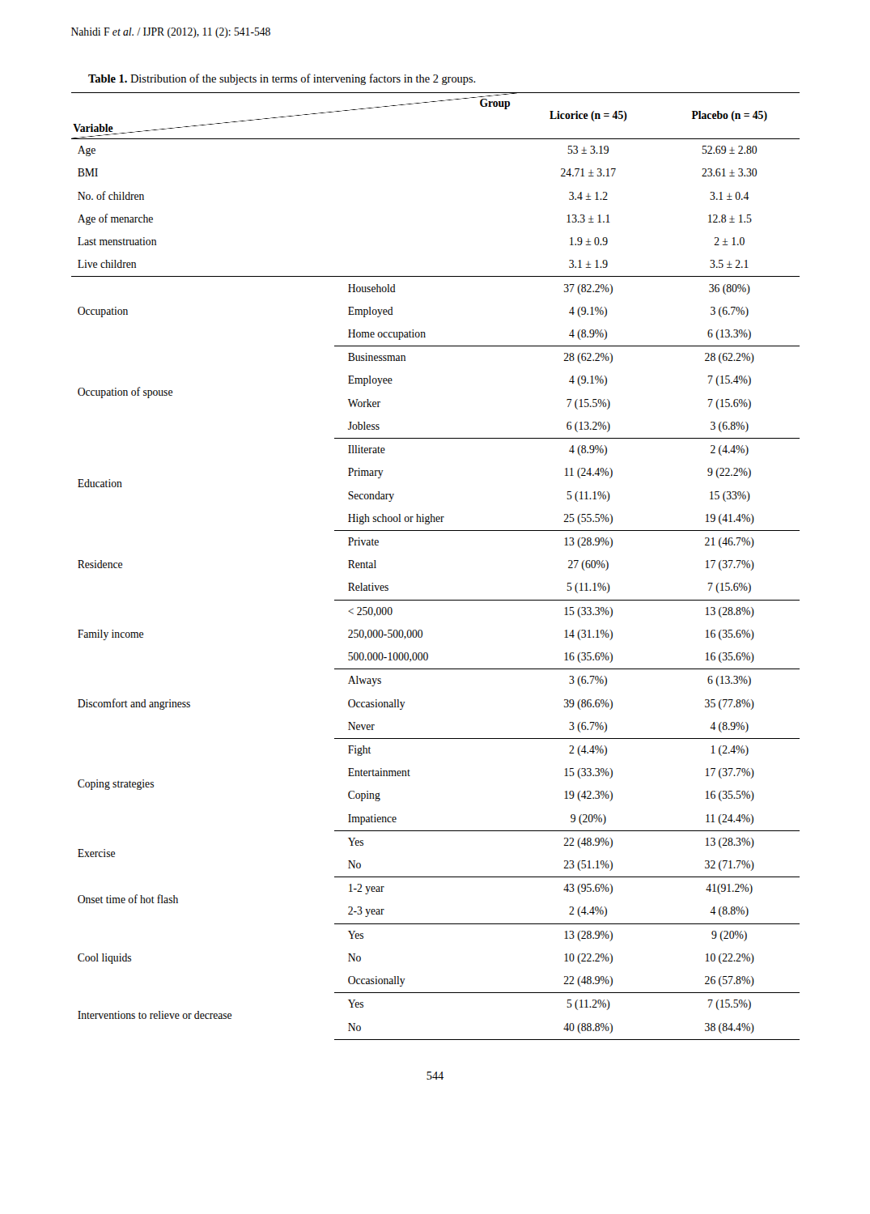Nahidi F et al. / IJPR (2012), 11 (2): 541-548
Table 1. Distribution of the subjects in terms of intervening factors in the 2 groups.
| Group Variable | Licorice (n = 45) | Placebo (n = 45) |
| --- | --- | --- |
| Age | 53 ± 3.19 | 52.69 ± 2.80 |
| BMI | 24.71 ± 3.17 | 23.61 ± 3.30 |
| No. of children | 3.4 ± 1.2 | 3.1 ± 0.4 |
| Age of menarche | 13.3 ± 1.1 | 12.8 ± 1.5 |
| Last menstruation | 1.9 ± 0.9 | 2 ± 1.0 |
| Live children | 3.1 ± 1.9 | 3.5 ± 2.1 |
| Occupation | Household | 37 (82.2%) | 36 (80%) |
| Employed | 4 (9.1%) | 3 (6.7%) |
| Home occupation | 4 (8.9%) | 6 (13.3%) |
| Occupation of spouse | Businessman | 28 (62.2%) | 28 (62.2%) |
| Employee | 4 (9.1%) | 7 (15.4%) |
| Worker | 7 (15.5%) | 7 (15.6%) |
| Jobless | 6 (13.2%) | 3 (6.8%) |
| Education | Illiterate | 4 (8.9%) | 2 (4.4%) |
| Primary | 11 (24.4%) | 9 (22.2%) |
| Secondary | 5 (11.1%) | 15 (33%) |
| High school or higher | 25 (55.5%) | 19 (41.4%) |
| Residence | Private | 13 (28.9%) | 21 (46.7%) |
| Rental | 27 (60%) | 17 (37.7%) |
| Relatives | 5 (11.1%) | 7 (15.6%) |
| Family income | < 250,000 | 15 (33.3%) | 13 (28.8%) |
| 250,000-500,000 | 14 (31.1%) | 16 (35.6%) |
| 500.000-1000,000 | 16 (35.6%) | 16 (35.6%) |
| Discomfort and angriness | Always | 3 (6.7%) | 6 (13.3%) |
| Occasionally | 39 (86.6%) | 35 (77.8%) |
| Never | 3 (6.7%) | 4 (8.9%) |
| Coping strategies | Fight | 2 (4.4%) | 1 (2.4%) |
| Entertainment | 15 (33.3%) | 17 (37.7%) |
| Coping | 19 (42.3%) | 16 (35.5%) |
| Impatience | 9 (20%) | 11 (24.4%) |
| Exercise | Yes | 22 (48.9%) | 13 (28.3%) |
| No | 23 (51.1%) | 32 (71.7%) |
| Onset time of hot flash | 1-2 year | 43 (95.6%) | 41(91.2%) |
| 2-3 year | 2 (4.4%) | 4 (8.8%) |
| Cool liquids | Yes | 13 (28.9%) | 9 (20%) |
| No | 10 (22.2%) | 10 (22.2%) |
| Occasionally | 22 (48.9%) | 26 (57.8%) |
| Interventions to relieve or decrease | Yes | 5 (11.2%) | 7 (15.5%) |
| No | 40 (88.8%) | 38 (84.4%) |
544